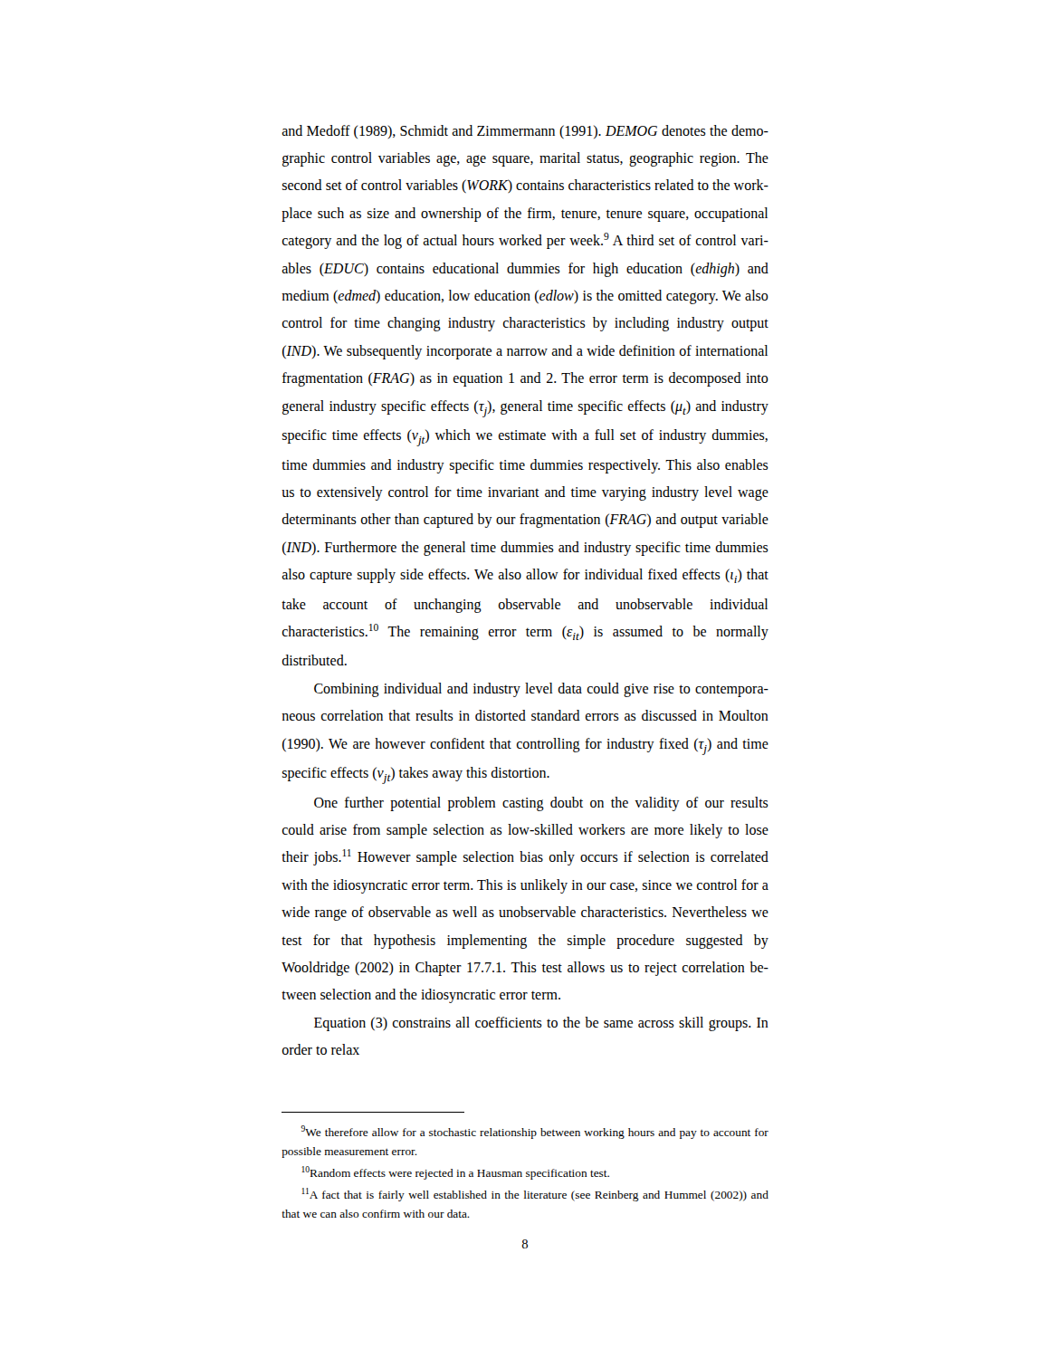and Medoff (1989), Schmidt and Zimmermann (1991). DEMOG denotes the demographic control variables age, age square, marital status, geographic region. The second set of control variables (WORK) contains characteristics related to the workplace such as size and ownership of the firm, tenure, tenure square, occupational category and the log of actual hours worked per week.9 A third set of control variables (EDUC) contains educational dummies for high education (edhigh) and medium (edmed) education, low education (edlow) is the omitted category. We also control for time changing industry characteristics by including industry output (IND). We subsequently incorporate a narrow and a wide definition of international fragmentation (FRAG) as in equation 1 and 2. The error term is decomposed into general industry specific effects (τj), general time specific effects (μt) and industry specific time effects (νjt) which we estimate with a full set of industry dummies, time dummies and industry specific time dummies respectively. This also enables us to extensively control for time invariant and time varying industry level wage determinants other than captured by our fragmentation (FRAG) and output variable (IND). Furthermore the general time dummies and industry specific time dummies also capture supply side effects. We also allow for individual fixed effects (ιi) that take account of unchanging observable and unobservable individual characteristics.10 The remaining error term (εit) is assumed to be normally distributed.
Combining individual and industry level data could give rise to contemporaneous correlation that results in distorted standard errors as discussed in Moulton (1990). We are however confident that controlling for industry fixed (τj) and time specific effects (νjt) takes away this distortion.
One further potential problem casting doubt on the validity of our results could arise from sample selection as low-skilled workers are more likely to lose their jobs.11 However sample selection bias only occurs if selection is correlated with the idiosyncratic error term. This is unlikely in our case, since we control for a wide range of observable as well as unobservable characteristics. Nevertheless we test for that hypothesis implementing the simple procedure suggested by Wooldridge (2002) in Chapter 17.7.1. This test allows us to reject correlation between selection and the idiosyncratic error term.
Equation (3) constrains all coefficients to the be same across skill groups. In order to relax
9We therefore allow for a stochastic relationship between working hours and pay to account for possible measurement error.
10Random effects were rejected in a Hausman specification test.
11A fact that is fairly well established in the literature (see Reinberg and Hummel (2002)) and that we can also confirm with our data.
8